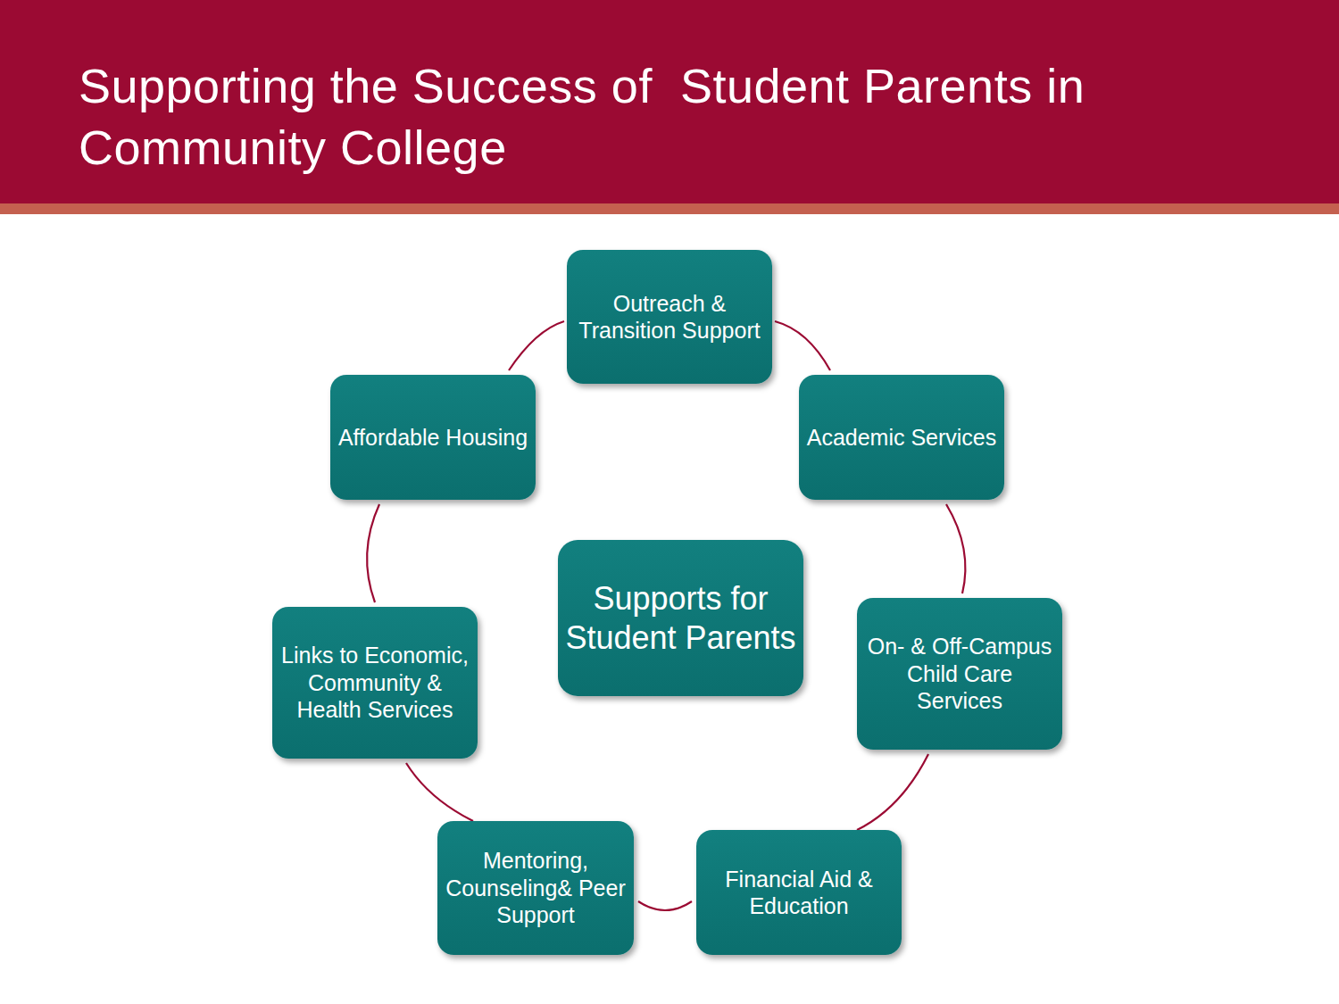Supporting the Success of Student Parents in Community College
Supports for Student Parents
Outreach & Transition Support
Academic Services
On- & Off-Campus Child Care Services
Financial Aid & Education
Mentoring, Counseling& Peer Support
Links to Economic, Community & Health Services
Affordable Housing